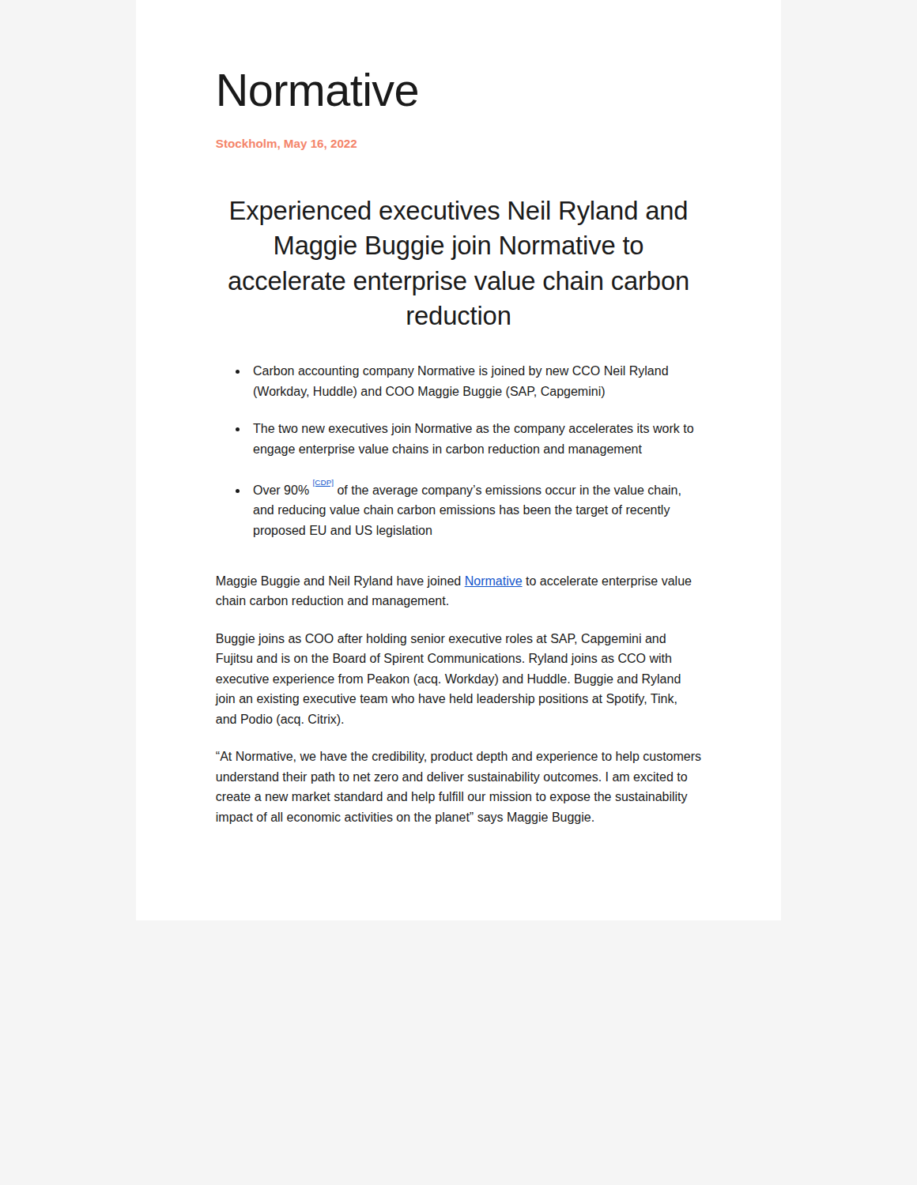Normative
Stockholm, May 16, 2022
Experienced executives Neil Ryland and Maggie Buggie join Normative to accelerate enterprise value chain carbon reduction
Carbon accounting company Normative is joined by new CCO Neil Ryland (Workday, Huddle) and COO Maggie Buggie (SAP, Capgemini)
The two new executives join Normative as the company accelerates its work to engage enterprise value chains in carbon reduction and management
Over 90% [CDP] of the average company’s emissions occur in the value chain, and reducing value chain carbon emissions has been the target of recently proposed EU and US legislation
Maggie Buggie and Neil Ryland have joined Normative to accelerate enterprise value chain carbon reduction and management.
Buggie joins as COO after holding senior executive roles at SAP, Capgemini and Fujitsu and is on the Board of Spirent Communications. Ryland joins as CCO with executive experience from Peakon (acq. Workday) and Huddle. Buggie and Ryland join an existing executive team who have held leadership positions at Spotify, Tink, and Podio (acq. Citrix).
“At Normative, we have the credibility, product depth and experience to help customers understand their path to net zero and deliver sustainability outcomes. I am excited to create a new market standard and help fulfill our mission to expose the sustainability impact of all economic activities on the planet” says Maggie Buggie.